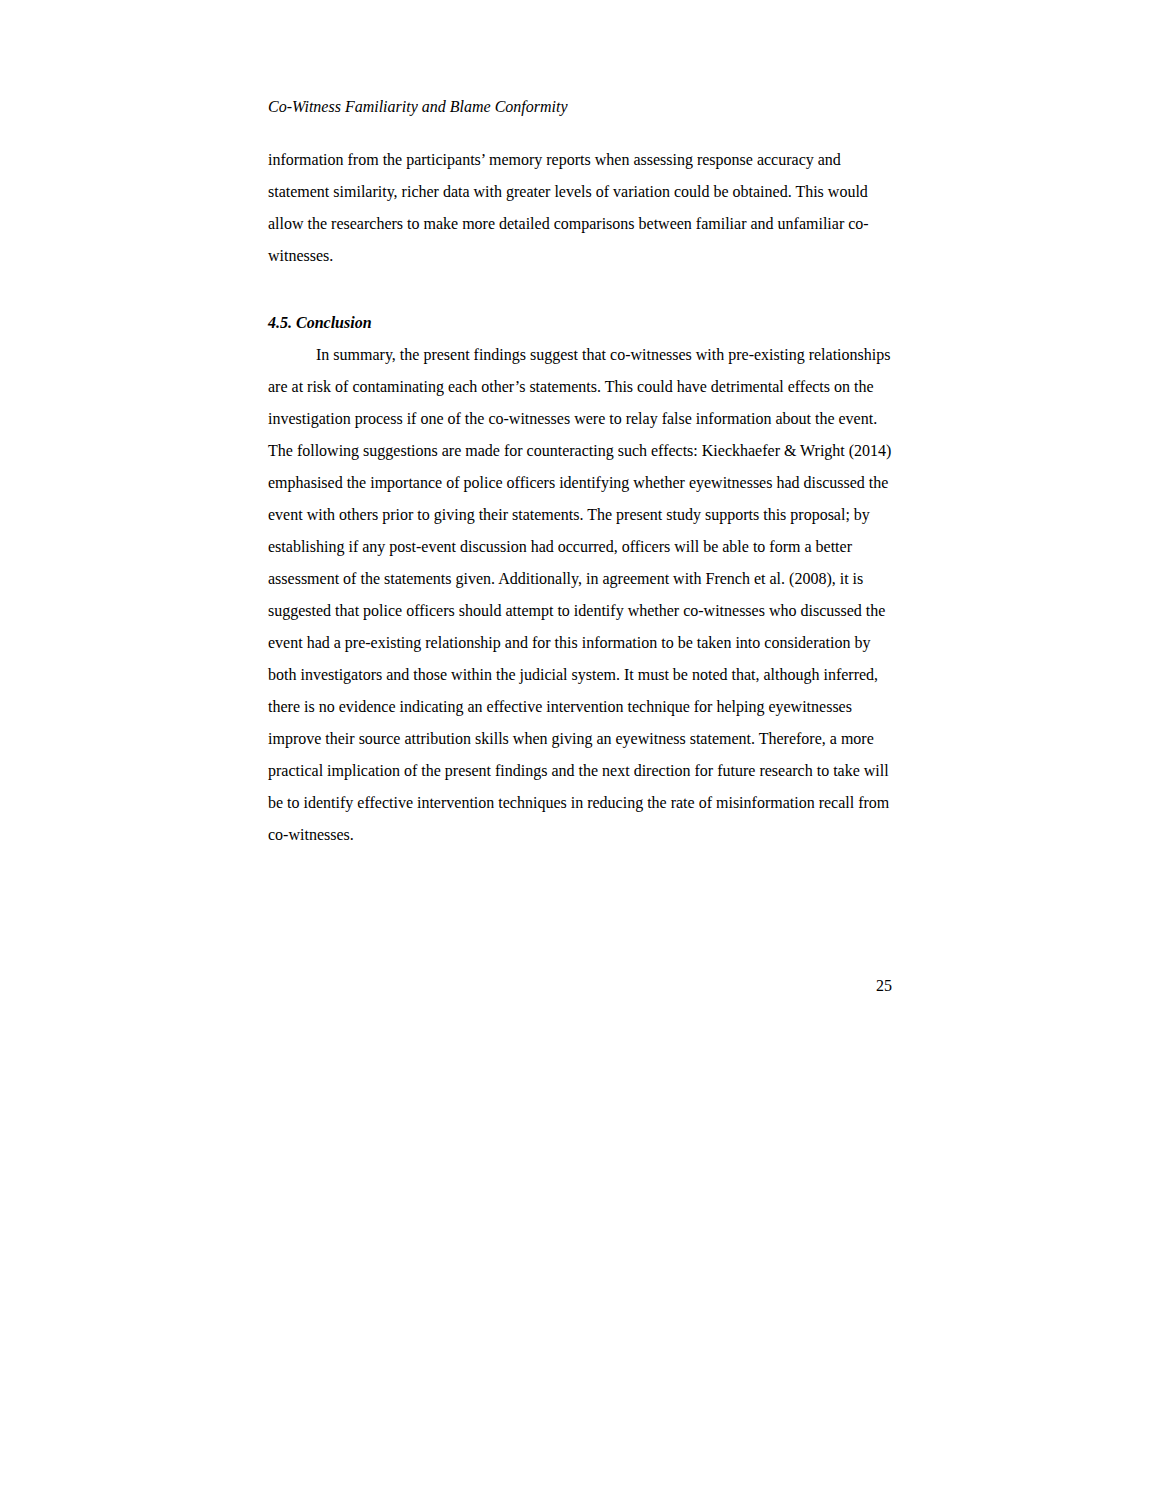Co-Witness Familiarity and Blame Conformity
information from the participants’ memory reports when assessing response accuracy and statement similarity, richer data with greater levels of variation could be obtained. This would allow the researchers to make more detailed comparisons between familiar and unfamiliar co-witnesses.
4.5. Conclusion
In summary, the present findings suggest that co-witnesses with pre-existing relationships are at risk of contaminating each other’s statements. This could have detrimental effects on the investigation process if one of the co-witnesses were to relay false information about the event. The following suggestions are made for counteracting such effects: Kieckhaefer & Wright (2014) emphasised the importance of police officers identifying whether eyewitnesses had discussed the event with others prior to giving their statements. The present study supports this proposal; by establishing if any post-event discussion had occurred, officers will be able to form a better assessment of the statements given. Additionally, in agreement with French et al. (2008), it is suggested that police officers should attempt to identify whether co-witnesses who discussed the event had a pre-existing relationship and for this information to be taken into consideration by both investigators and those within the judicial system. It must be noted that, although inferred, there is no evidence indicating an effective intervention technique for helping eyewitnesses improve their source attribution skills when giving an eyewitness statement. Therefore, a more practical implication of the present findings and the next direction for future research to take will be to identify effective intervention techniques in reducing the rate of misinformation recall from co-witnesses.
25